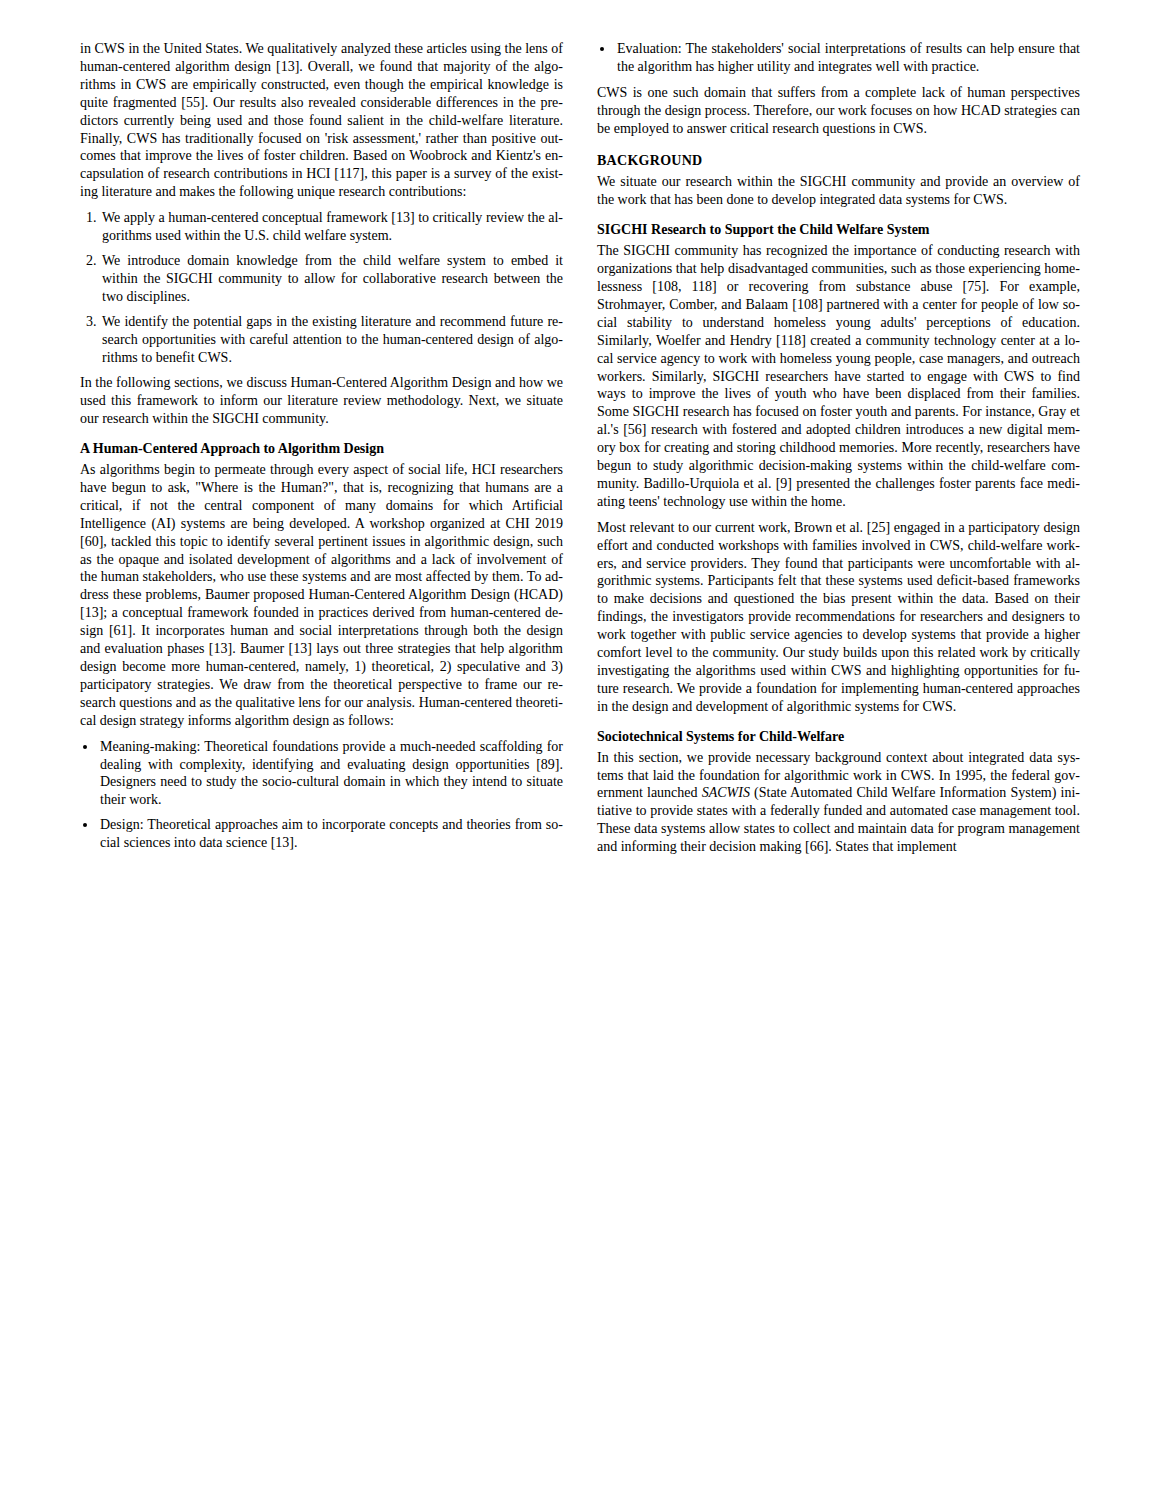in CWS in the United States. We qualitatively analyzed these articles using the lens of human-centered algorithm design [13]. Overall, we found that majority of the algorithms in CWS are empirically constructed, even though the empirical knowledge is quite fragmented [55]. Our results also revealed considerable differences in the predictors currently being used and those found salient in the child-welfare literature. Finally, CWS has traditionally focused on 'risk assessment,' rather than positive outcomes that improve the lives of foster children. Based on Woobrock and Kientz's encapsulation of research contributions in HCI [117], this paper is a survey of the existing literature and makes the following unique research contributions:
We apply a human-centered conceptual framework [13] to critically review the algorithms used within the U.S. child welfare system.
We introduce domain knowledge from the child welfare system to embed it within the SIGCHI community to allow for collaborative research between the two disciplines.
We identify the potential gaps in the existing literature and recommend future research opportunities with careful attention to the human-centered design of algorithms to benefit CWS.
In the following sections, we discuss Human-Centered Algorithm Design and how we used this framework to inform our literature review methodology. Next, we situate our research within the SIGCHI community.
A Human-Centered Approach to Algorithm Design
As algorithms begin to permeate through every aspect of social life, HCI researchers have begun to ask, "Where is the Human?", that is, recognizing that humans are a critical, if not the central component of many domains for which Artificial Intelligence (AI) systems are being developed. A workshop organized at CHI 2019 [60], tackled this topic to identify several pertinent issues in algorithmic design, such as the opaque and isolated development of algorithms and a lack of involvement of the human stakeholders, who use these systems and are most affected by them. To address these problems, Baumer proposed Human-Centered Algorithm Design (HCAD) [13]; a conceptual framework founded in practices derived from human-centered design [61]. It incorporates human and social interpretations through both the design and evaluation phases [13]. Baumer [13] lays out three strategies that help algorithm design become more human-centered, namely, 1) theoretical, 2) speculative and 3) participatory strategies. We draw from the theoretical perspective to frame our research questions and as the qualitative lens for our analysis. Human-centered theoretical design strategy informs algorithm design as follows:
Meaning-making: Theoretical foundations provide a much-needed scaffolding for dealing with complexity, identifying and evaluating design opportunities [89]. Designers need to study the socio-cultural domain in which they intend to situate their work.
Design: Theoretical approaches aim to incorporate concepts and theories from social sciences into data science [13].
Evaluation: The stakeholders' social interpretations of results can help ensure that the algorithm has higher utility and integrates well with practice.
CWS is one such domain that suffers from a complete lack of human perspectives through the design process. Therefore, our work focuses on how HCAD strategies can be employed to answer critical research questions in CWS.
Background
We situate our research within the SIGCHI community and provide an overview of the work that has been done to develop integrated data systems for CWS.
SIGCHI Research to Support the Child Welfare System
The SIGCHI community has recognized the importance of conducting research with organizations that help disadvantaged communities, such as those experiencing homelessness [108, 118] or recovering from substance abuse [75]. For example, Strohmayer, Comber, and Balaam [108] partnered with a center for people of low social stability to understand homeless young adults' perceptions of education. Similarly, Woelfer and Hendry [118] created a community technology center at a local service agency to work with homeless young people, case managers, and outreach workers. Similarly, SIGCHI researchers have started to engage with CWS to find ways to improve the lives of youth who have been displaced from their families. Some SIGCHI research has focused on foster youth and parents. For instance, Gray et al.'s [56] research with fostered and adopted children introduces a new digital memory box for creating and storing childhood memories. More recently, researchers have begun to study algorithmic decision-making systems within the child-welfare community. Badillo-Urquiola et al. [9] presented the challenges foster parents face mediating teens' technology use within the home.
Most relevant to our current work, Brown et al. [25] engaged in a participatory design effort and conducted workshops with families involved in CWS, child-welfare workers, and service providers. They found that participants were uncomfortable with algorithmic systems. Participants felt that these systems used deficit-based frameworks to make decisions and questioned the bias present within the data. Based on their findings, the investigators provide recommendations for researchers and designers to work together with public service agencies to develop systems that provide a higher comfort level to the community. Our study builds upon this related work by critically investigating the algorithms used within CWS and highlighting opportunities for future research. We provide a foundation for implementing human-centered approaches in the design and development of algorithmic systems for CWS.
Sociotechnical Systems for Child-Welfare
In this section, we provide necessary background context about integrated data systems that laid the foundation for algorithmic work in CWS. In 1995, the federal government launched SACWIS (State Automated Child Welfare Information System) initiative to provide states with a federally funded and automated case management tool. These data systems allow states to collect and maintain data for program management and informing their decision making [66]. States that implement